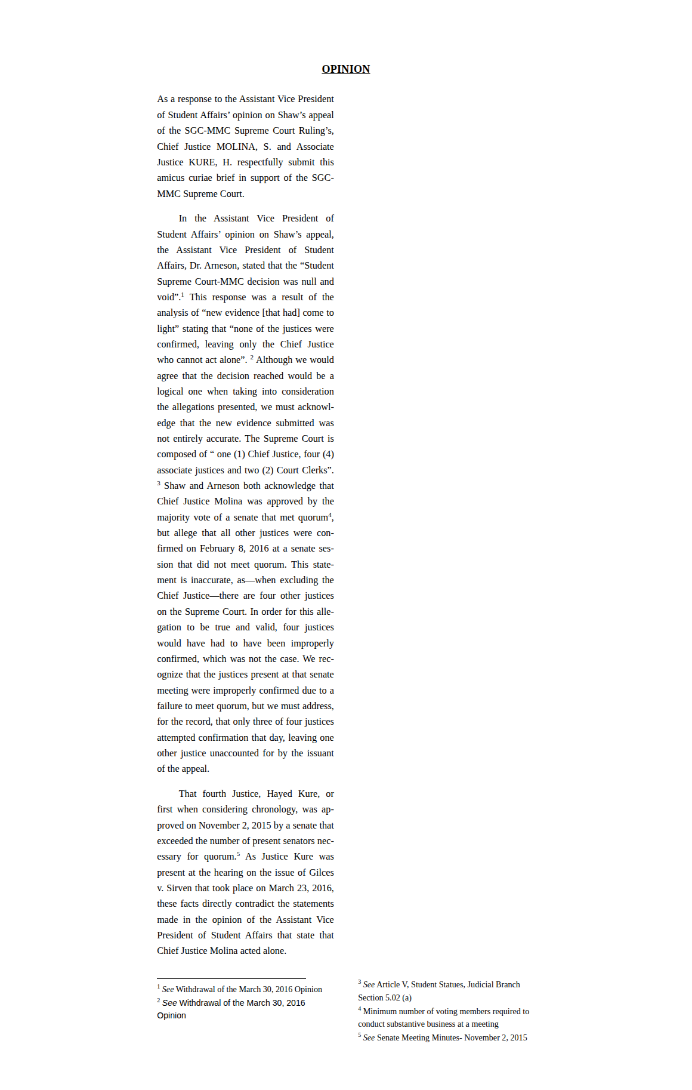OPINION
As a response to the Assistant Vice President of Student Affairs’ opinion on Shaw’s appeal of the SGC-MMC Supreme Court Ruling’s, Chief Justice MOLINA, S. and Associate Justice KURE, H. respectfully submit this amicus curiae brief in support of the SGC-MMC Supreme Court.
In the Assistant Vice President of Student Affairs’ opinion on Shaw’s appeal, the Assistant Vice President of Student Affairs, Dr. Arneson, stated that the “Student Supreme Court-MMC decision was null and void”.1 This response was a result of the analysis of “new evidence [that had] come to light” stating that “none of the justices were confirmed, leaving only the Chief Justice who cannot act alone”. 2 Although we would agree that the decision reached would be a logical one when taking into consideration the allegations presented, we must acknowledge that the new evidence submitted was not entirely accurate. The Supreme Court is composed of “ one (1) Chief Justice, four (4) associate justices and two (2) Court Clerks”. 3 Shaw and Arneson both acknowledge that Chief Justice Molina was approved by the majority vote of a senate that met quorum4, but allege that all other justices were confirmed on February 8, 2016 at a senate session that did not meet quorum. This statement is inaccurate, as—when excluding the Chief Justice—there are four other justices on the Supreme Court. In order for this allegation to be true and valid, four justices would have had to have been improperly confirmed, which was not the case. We recognize that the justices present at that senate meeting were improperly confirmed due to a failure to meet quorum, but we must address, for the record, that only three of four justices attempted confirmation that day, leaving one other justice unaccounted for by the issuant of the appeal.
That fourth Justice, Hayed Kure, or first when considering chronology, was approved on November 2, 2015 by a senate that exceeded the number of present senators necessary for quorum.5 As Justice Kure was present at the hearing on the issue of Gilces v. Sirven that took place on March 23, 2016, these facts directly contradict the statements made in the opinion of the Assistant Vice President of Student Affairs that state that Chief Justice Molina acted alone.
1 See Withdrawal of the March 30, 2016 Opinion
2 See Withdrawal of the March 30, 2016 Opinion
3 See Article V, Student Statues, Judicial Branch Section 5.02 (a)
4 Minimum number of voting members required to conduct substantive business at a meeting
5 See Senate Meeting Minutes- November 2, 2015